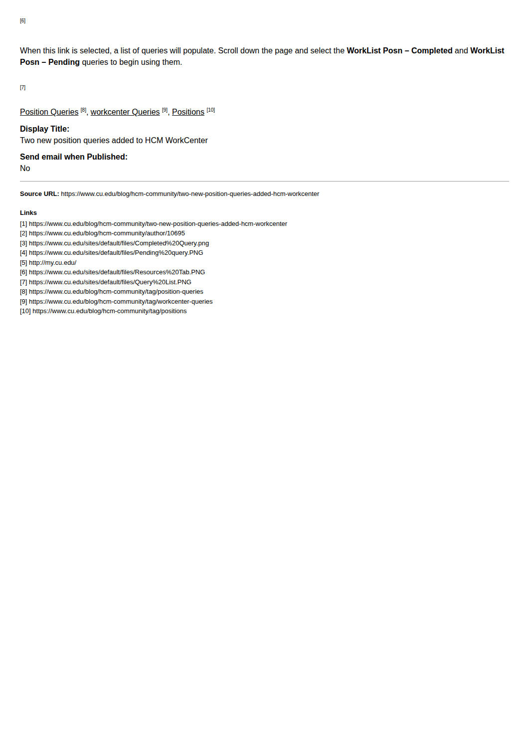[6]
When this link is selected, a list of queries will populate. Scroll down the page and select the WorkList Posn – Completed and WorkList Posn – Pending queries to begin using them.
[7]
Position Queries [8], workcenter Queries [9], Positions [10]
Display Title:
Two new position queries added to HCM WorkCenter
Send email when Published:
No
Source URL: https://www.cu.edu/blog/hcm-community/two-new-position-queries-added-hcm-workcenter
Links
[1] https://www.cu.edu/blog/hcm-community/two-new-position-queries-added-hcm-workcenter
[2] https://www.cu.edu/blog/hcm-community/author/10695
[3] https://www.cu.edu/sites/default/files/Completed%20Query.png
[4] https://www.cu.edu/sites/default/files/Pending%20query.PNG
[5] http://my.cu.edu/
[6] https://www.cu.edu/sites/default/files/Resources%20Tab.PNG
[7] https://www.cu.edu/sites/default/files/Query%20List.PNG
[8] https://www.cu.edu/blog/hcm-community/tag/position-queries
[9] https://www.cu.edu/blog/hcm-community/tag/workcenter-queries
[10] https://www.cu.edu/blog/hcm-community/tag/positions